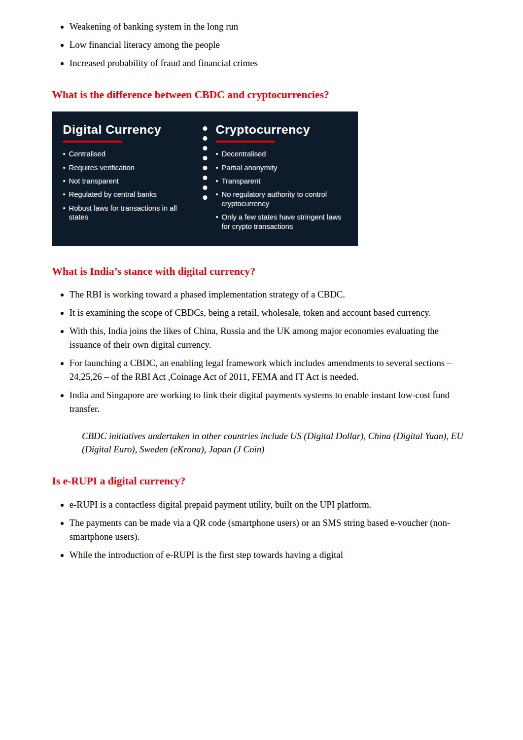Weakening of banking system in the long run
Low financial literacy among the people
Increased probability of fraud and financial crimes
What is the difference between CBDC and cryptocurrencies?
Digital Currency
Centralised
Requires verification
Not transparent
Regulated by central banks
Robust laws for transactions in all states
Cryptocurrency
Decentralised
Partial anonymity
Transparent
No regulatory authority to control cryptocurrency
Only a few states have stringent laws for crypto transactions
What is India’s stance with digital currency?
The RBI is working toward a phased implementation strategy of a CBDC.
It is examining the scope of CBDCs, being a retail, wholesale, token and account based currency.
With this, India joins the likes of China, Russia and the UK among major economies evaluating the issuance of their own digital currency.
For launching a CBDC, an enabling legal framework which includes amendments to several sections – 24,25,26 – of the RBI Act ,Coinage Act of 2011, FEMA and IT Act is needed.
India and Singapore are working to link their digital payments systems to enable instant low-cost fund transfer.
CBDC initiatives undertaken in other countries include US (Digital Dollar), China (Digital Yuan), EU (Digital Euro), Sweden (eKrona), Japan (J Coin)
Is e-RUPI a digital currency?
e-RUPI is a contactless digital prepaid payment utility, built on the UPI platform.
The payments can be made via a QR code (smartphone users) or an SMS string based e-voucher (non-smartphone users).
While the introduction of e-RUPI is the first step towards having a digital